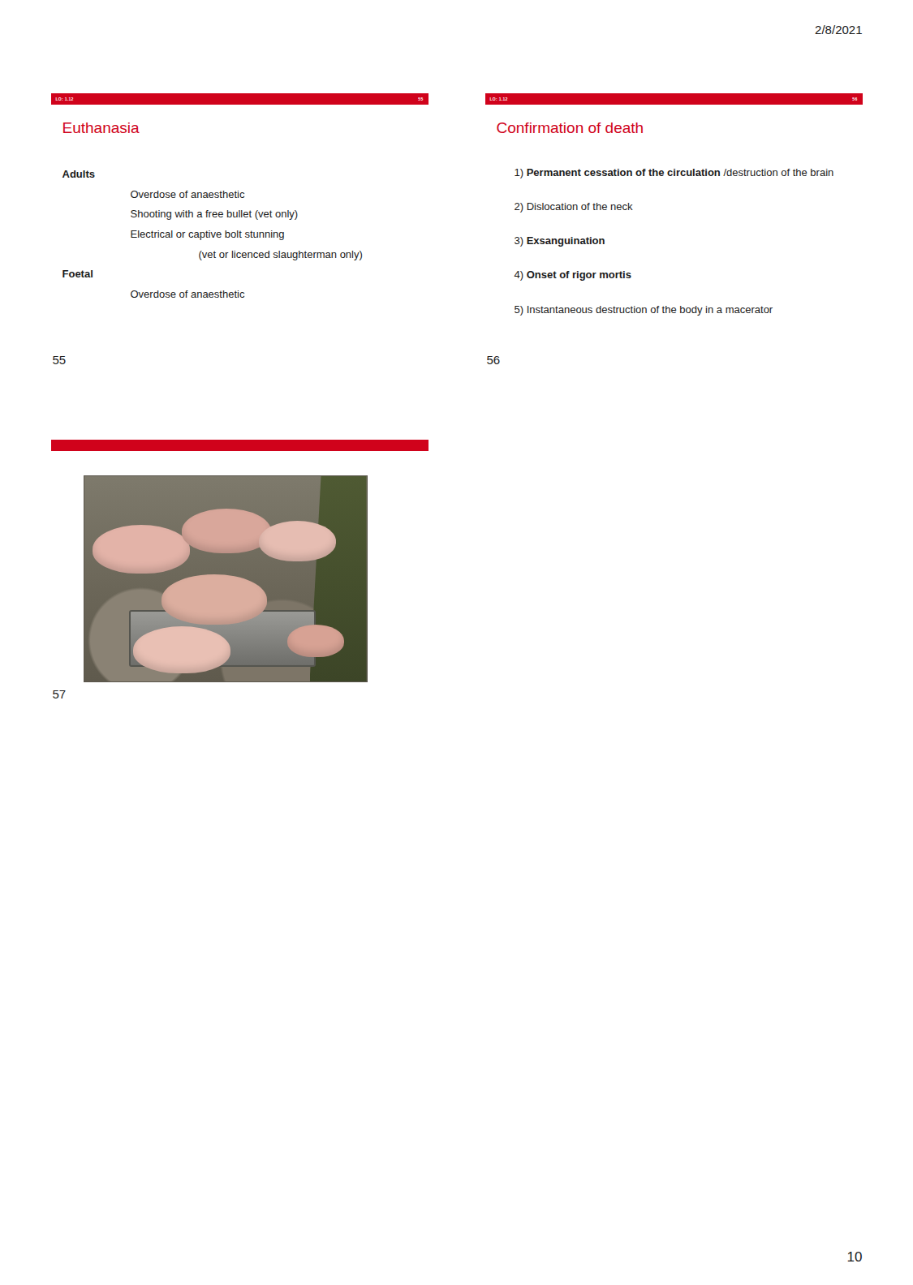2/8/2021
LO: 1.12 55
Euthanasia
Adults Overdose of anaesthetic Shooting with a free bullet (vet only) Electrical or captive bolt stunning (vet or licenced slaughterman only) Foetal Overdose of anaesthetic
55
LO: 1.12 56
Confirmation of death
1) Permanent cessation of the circulation /destruction of the brain
2) Dislocation of the neck
3) Exsanguination
4) Onset of rigor mortis
5) Instantaneous destruction of the body in a macerator
56
57
10